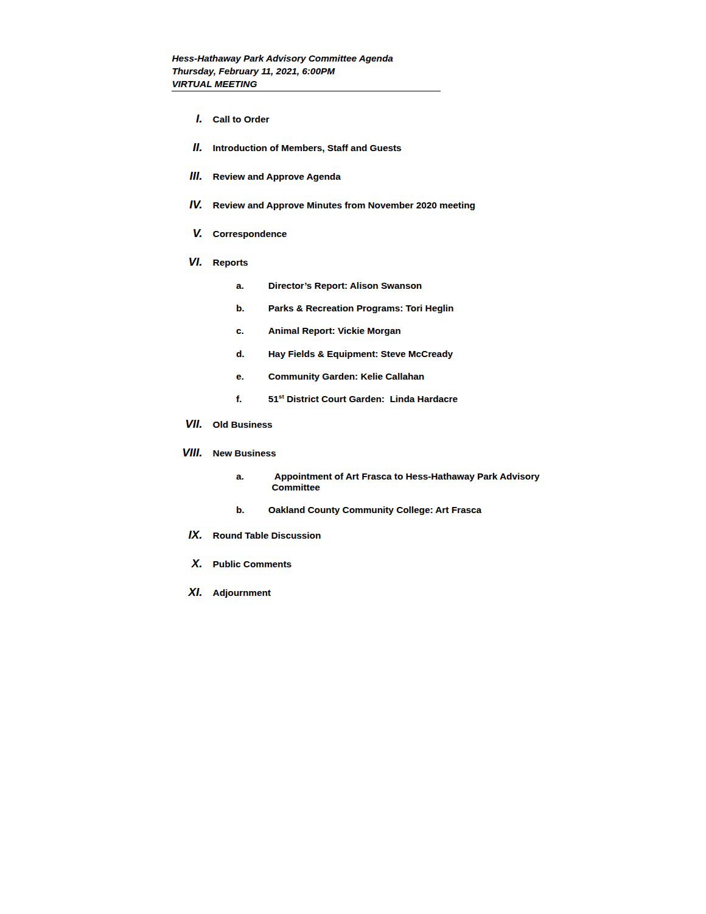Hess-Hathaway Park Advisory Committee Agenda Thursday, February 11, 2021, 6:00PM VIRTUAL MEETING
I. Call to Order
II. Introduction of Members, Staff and Guests
III. Review and Approve Agenda
IV. Review and Approve Minutes from November 2020 meeting
V. Correspondence
VI. Reports
a. Director’s Report: Alison Swanson
b. Parks & Recreation Programs: Tori Heglin
c. Animal Report: Vickie Morgan
d. Hay Fields & Equipment: Steve McCready
e. Community Garden: Kelie Callahan
f. 51st District Court Garden: Linda Hardacre
VII. Old Business
VIII. New Business
a. Appointment of Art Frasca to Hess-Hathaway Park Advisory Committee
b. Oakland County Community College: Art Frasca
IX. Round Table Discussion
X. Public Comments
XI. Adjournment